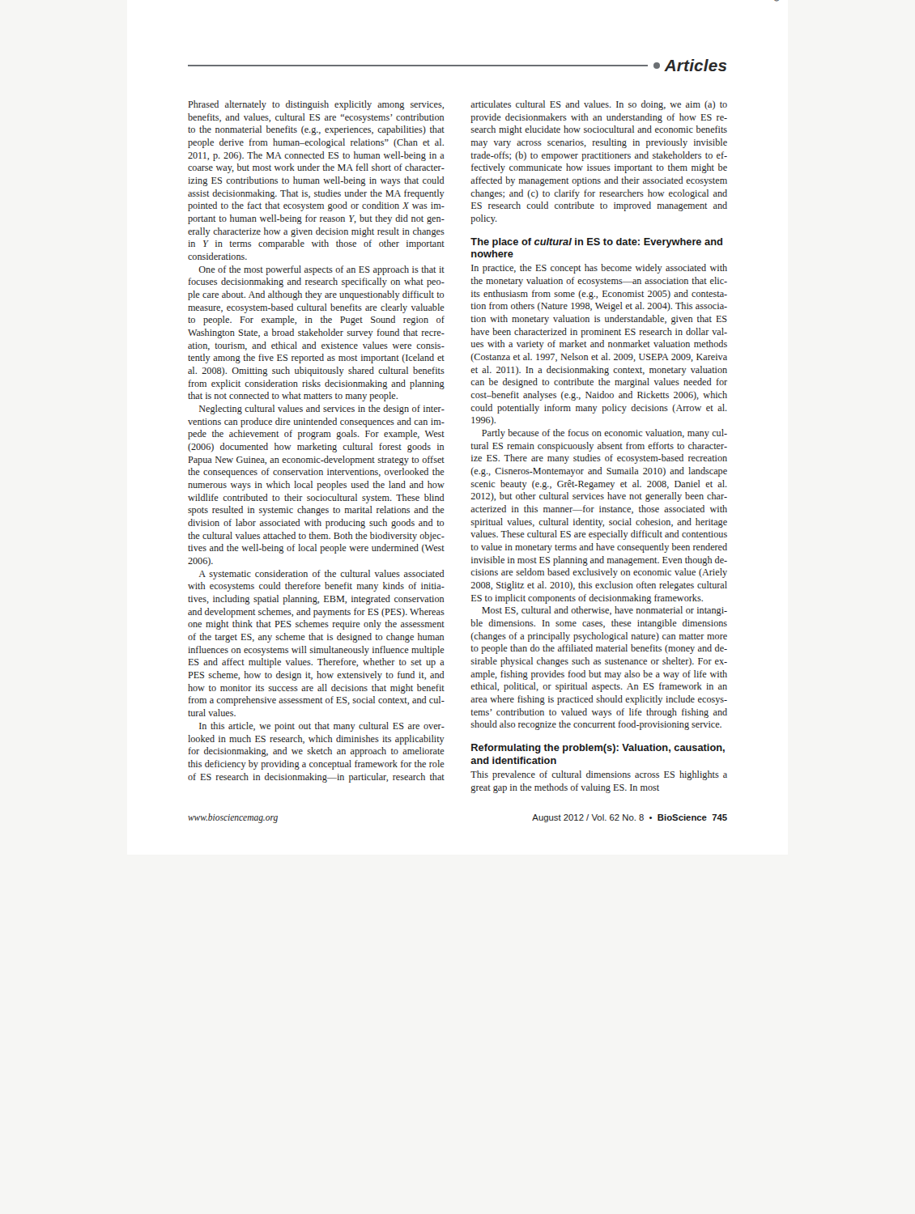Articles
Downloaded from https://academic.oup.com/bioscience/article-abstract/62/8/744/244312 by guest on 02 June 2020
Phrased alternately to distinguish explicitly among services, benefits, and values, cultural ES are “ecosystems’ contribution to the nonmaterial benefits (e.g., experiences, capabilities) that people derive from human–ecological relations” (Chan et al. 2011, p. 206). The MA connected ES to human well-being in a coarse way, but most work under the MA fell short of characterizing ES contributions to human well-being in ways that could assist decisionmaking. That is, studies under the MA frequently pointed to the fact that ecosystem good or condition X was important to human well-being for reason Y, but they did not generally characterize how a given decision might result in changes in Y in terms comparable with those of other important considerations.
One of the most powerful aspects of an ES approach is that it focuses decisionmaking and research specifically on what people care about. And although they are unquestionably difficult to measure, ecosystem-based cultural benefits are clearly valuable to people. For example, in the Puget Sound region of Washington State, a broad stakeholder survey found that recreation, tourism, and ethical and existence values were consistently among the five ES reported as most important (Iceland et al. 2008). Omitting such ubiquitously shared cultural benefits from explicit consideration risks decisionmaking and planning that is not connected to what matters to many people.
Neglecting cultural values and services in the design of interventions can produce dire unintended consequences and can impede the achievement of program goals. For example, West (2006) documented how marketing cultural forest goods in Papua New Guinea, an economic-development strategy to offset the consequences of conservation interventions, overlooked the numerous ways in which local peoples used the land and how wildlife contributed to their sociocultural system. These blind spots resulted in systemic changes to marital relations and the division of labor associated with producing such goods and to the cultural values attached to them. Both the biodiversity objectives and the well-being of local people were undermined (West 2006).
A systematic consideration of the cultural values associated with ecosystems could therefore benefit many kinds of initiatives, including spatial planning, EBM, integrated conservation and development schemes, and payments for ES (PES). Whereas one might think that PES schemes require only the assessment of the target ES, any scheme that is designed to change human influences on ecosystems will simultaneously influence multiple ES and affect multiple values. Therefore, whether to set up a PES scheme, how to design it, how extensively to fund it, and how to monitor its success are all decisions that might benefit from a comprehensive assessment of ES, social context, and cultural values.
In this article, we point out that many cultural ES are overlooked in much ES research, which diminishes its applicability for decisionmaking, and we sketch an approach to ameliorate this deficiency by providing a conceptual framework for the role of ES research in decisionmaking—in particular, research that articulates cultural ES and values. In so doing, we aim (a) to provide decisionmakers with an understanding of how ES research might elucidate how sociocultural and economic benefits may vary across scenarios, resulting in previously invisible trade-offs; (b) to empower practitioners and stakeholders to effectively communicate how issues important to them might be affected by management options and their associated ecosystem changes; and (c) to clarify for researchers how ecological and ES research could contribute to improved management and policy.
The place of cultural in ES to date: Everywhere and nowhere
In practice, the ES concept has become widely associated with the monetary valuation of ecosystems—an association that elicits enthusiasm from some (e.g., Economist 2005) and contestation from others (Nature 1998, Weigel et al. 2004). This association with monetary valuation is understandable, given that ES have been characterized in prominent ES research in dollar values with a variety of market and nonmarket valuation methods (Costanza et al. 1997, Nelson et al. 2009, USEPA 2009, Kareiva et al. 2011). In a decisionmaking context, monetary valuation can be designed to contribute the marginal values needed for cost–benefit analyses (e.g., Naidoo and Ricketts 2006), which could potentially inform many policy decisions (Arrow et al. 1996).
Partly because of the focus on economic valuation, many cultural ES remain conspicuously absent from efforts to characterize ES. There are many studies of ecosystem-based recreation (e.g., Cisneros-Montemayor and Sumaila 2010) and landscape scenic beauty (e.g., Grêt-Regamey et al. 2008, Daniel et al. 2012), but other cultural services have not generally been characterized in this manner—for instance, those associated with spiritual values, cultural identity, social cohesion, and heritage values. These cultural ES are especially difficult and contentious to value in monetary terms and have consequently been rendered invisible in most ES planning and management. Even though decisions are seldom based exclusively on economic value (Ariely 2008, Stiglitz et al. 2010), this exclusion often relegates cultural ES to implicit components of decisionmaking frameworks.
Most ES, cultural and otherwise, have nonmaterial or intangible dimensions. In some cases, these intangible dimensions (changes of a principally psychological nature) can matter more to people than do the affiliated material benefits (money and desirable physical changes such as sustenance or shelter). For example, fishing provides food but may also be a way of life with ethical, political, or spiritual aspects. An ES framework in an area where fishing is practiced should explicitly include ecosystems’ contribution to valued ways of life through fishing and should also recognize the concurrent food-provisioning service.
Reformulating the problem(s): Valuation, causation, and identification
This prevalence of cultural dimensions across ES highlights a great gap in the methods of valuing ES. In most
www.biosciencemag.org
August 2012 / Vol. 62 No. 8 • BioScience 745